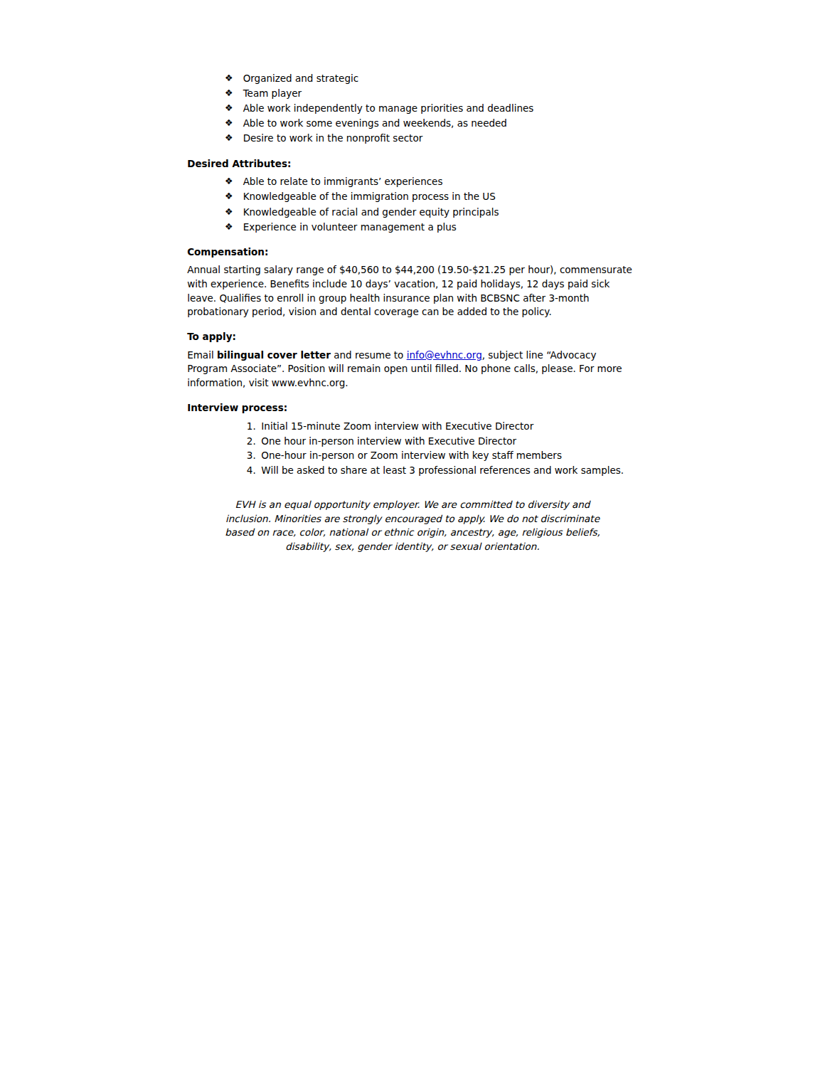Organized and strategic
Team player
Able work independently to manage priorities and deadlines
Able to work some evenings and weekends, as needed
Desire to work in the nonprofit sector
Desired Attributes:
Able to relate to immigrants’ experiences
Knowledgeable of the immigration process in the US
Knowledgeable of racial and gender equity principals
Experience in volunteer management a plus
Compensation:
Annual starting salary range of $40,560 to $44,200 (19.50-$21.25 per hour), commensurate with experience. Benefits include 10 days’ vacation, 12 paid holidays, 12 days paid sick leave. Qualifies to enroll in group health insurance plan with BCBSNC after 3-month probationary period, vision and dental coverage can be added to the policy.
To apply:
Email bilingual cover letter and resume to info@evhnc.org, subject line “Advocacy Program Associate”. Position will remain open until filled. No phone calls, please. For more information, visit www.evhnc.org.
Interview process:
Initial 15-minute Zoom interview with Executive Director
One hour in-person interview with Executive Director
One-hour in-person or Zoom interview with key staff members
Will be asked to share at least 3 professional references and work samples.
EVH is an equal opportunity employer. We are committed to diversity and inclusion. Minorities are strongly encouraged to apply. We do not discriminate based on race, color, national or ethnic origin, ancestry, age, religious beliefs, disability, sex, gender identity, or sexual orientation.